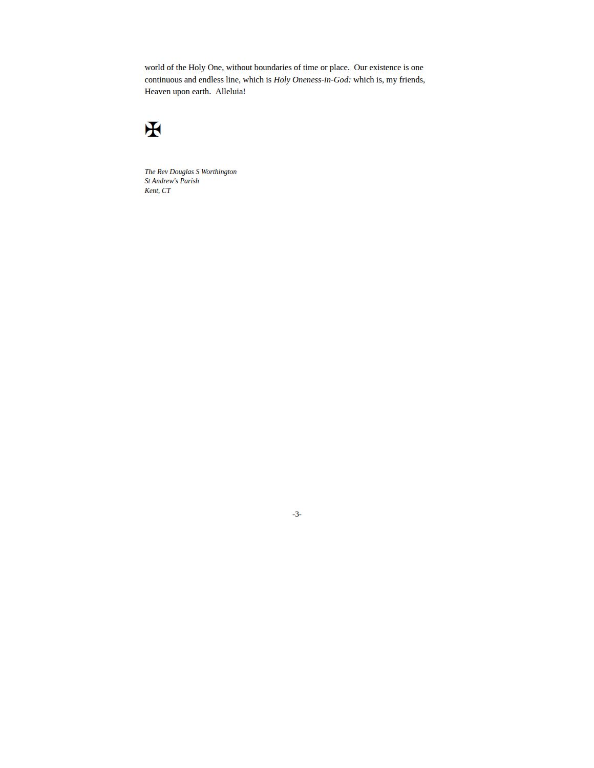world of the Holy One, without boundaries of time or place. Our existence is one continuous and endless line, which is Holy Oneness-in-God: which is, my friends, Heaven upon earth. Alleluia!
✠
The Rev Douglas S Worthington
St Andrew's Parish
Kent, CT
-3-